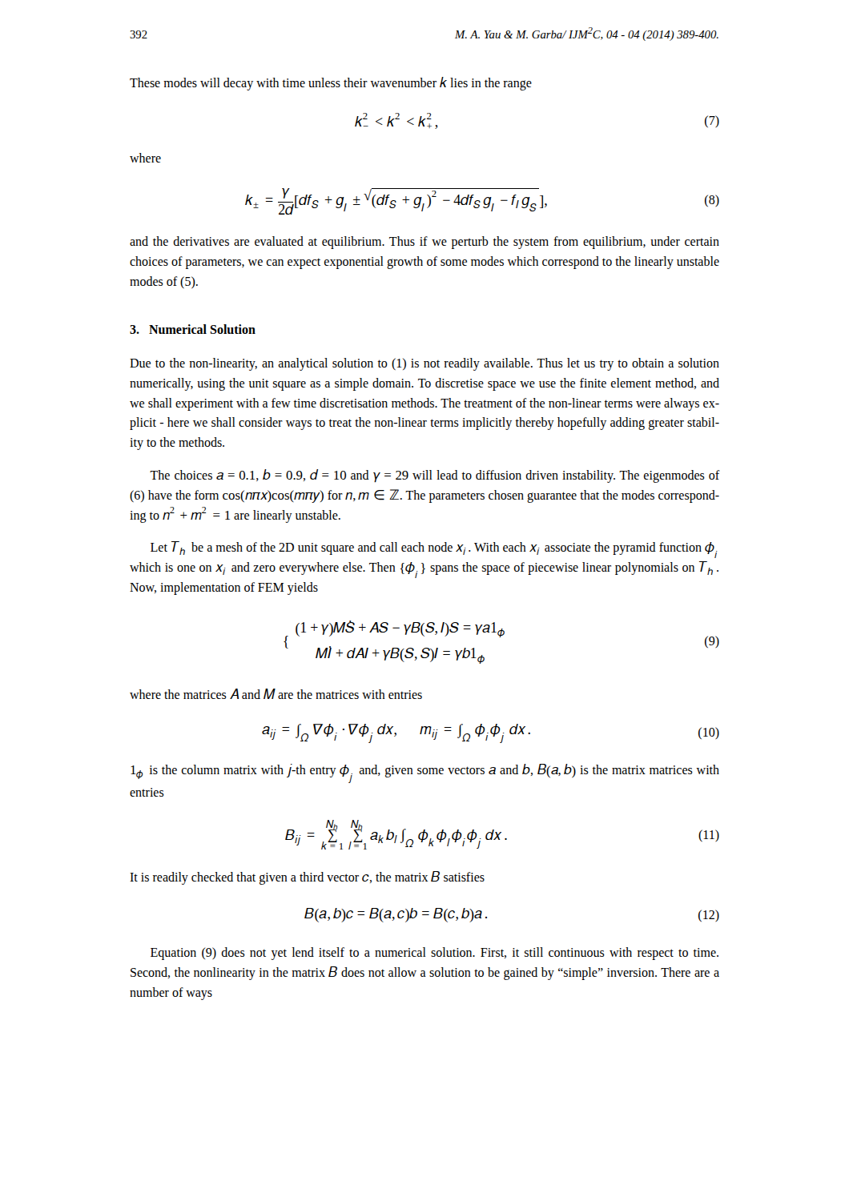392 M. A. Yau & M. Garba/ IJM2C, 04 - 04 (2014) 389-400.
These modes will decay with time unless their wavenumber k lies in the range
k−2 < k2 < k+2 ,
(7)
where
k± = γ2d [ dfS + gI ± (dfS+gI) 2 − 4dfSgI − fIgS ] ,
(8)
and the derivatives are evaluated at equilibrium. Thus if we perturb the system from equilibrium, under certain choices of parameters, we can expect exponential growth of some modes which correspond to the linearly unstable modes of (5).
3. Numerical Solution
Due to the non-linearity, an analytical solution to (1) is not readily available. Thus let us try to obtain a solution numerically, using the unit square as a simple domain. To discretise space we use the finite element method, and we shall experiment with a few time discretisation methods. The treatment of the non-linear terms were always explicit - here we shall consider ways to treat the non-linear terms implicitly thereby hopefully adding greater stability to the methods.
The choices a=0.1, b=0.9, d=10 and γ=29 will lead to diffusion driven instability. The eigenmodes of (6) have the form cos(nπx)cos(mπy) for n,m∈ℤ. The parameters chosen guarantee that the modes corresponding to n2+m2=1 are linearly unstable.
Let Th be a mesh of the 2D unit square and call each node xi. With each xi associate the pyramid function ϕi which is one on xi and zero everywhere else. Then {ϕi} spans the space of piecewise linear polynomials on Th. Now, implementation of FEM yields
{ (1+γ) MS˙ +AS −γB(S,I)S =γa1ϕ MI˙ +dAI +γB(S,S)I =γb1ϕ
(9)
where the matrices A and M are the matrices with entries
aij = ∫Ω ∇ϕi ⋅ ∇ϕj dx , mij = ∫Ω ϕiϕj dx .
(10)
1ϕ is the column matrix with j-th entry ϕj and, given some vectors a and b, B(a,b) is the matrix matrices with entries
Bij = ∑ k=1 Nh ∑ l=1 Nh ak bl ∫Ω ϕk ϕl ϕi ϕj dx .
(11)
It is readily checked that given a third vector c, the matrix B satisfies
B(a,b)c = B(a,c)b = B(c,b)a .
(12)
Equation (9) does not yet lend itself to a numerical solution. First, it still continuous with respect to time. Second, the nonlinearity in the matrix B does not allow a solution to be gained by “simple” inversion. There are a number of ways